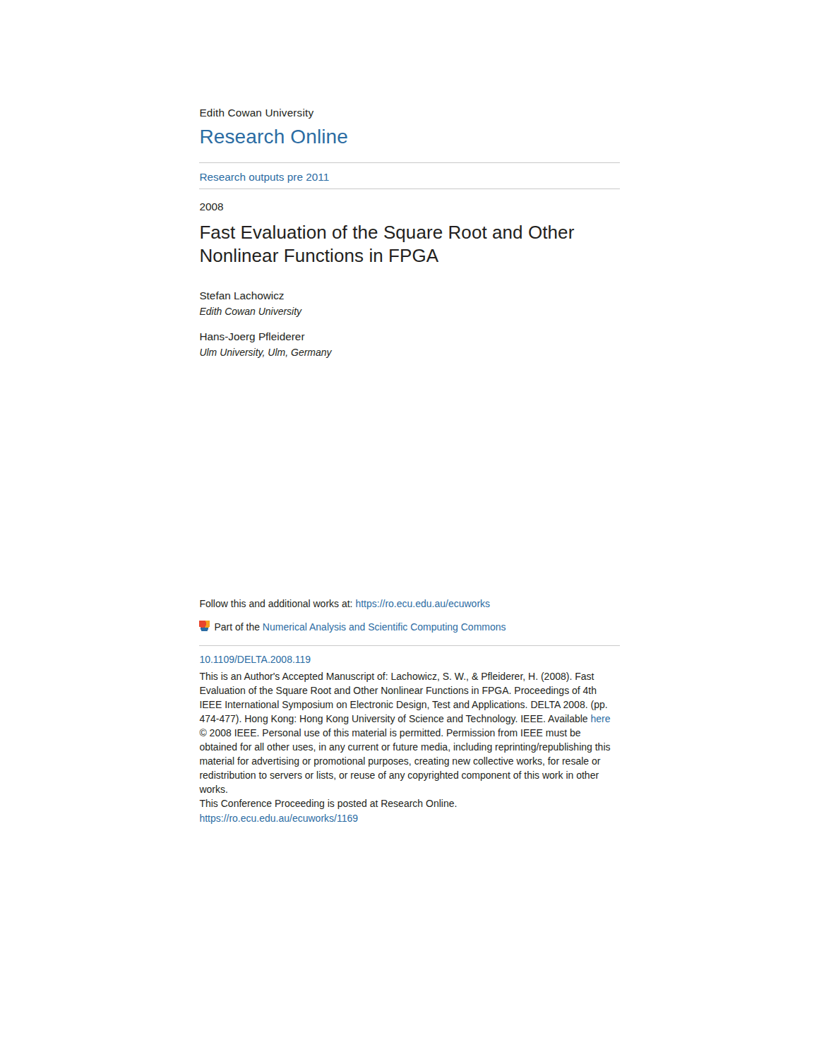Edith Cowan University
Research Online
Research outputs pre 2011
2008
Fast Evaluation of the Square Root and Other Nonlinear Functions in FPGA
Stefan Lachowicz
Edith Cowan University
Hans-Joerg Pfleiderer
Ulm University, Ulm, Germany
Follow this and additional works at: https://ro.ecu.edu.au/ecuworks
Part of the Numerical Analysis and Scientific Computing Commons
10.1109/DELTA.2008.119
This is an Author's Accepted Manuscript of: Lachowicz, S. W., & Pfleiderer, H. (2008). Fast Evaluation of the Square Root and Other Nonlinear Functions in FPGA. Proceedings of 4th IEEE International Symposium on Electronic Design, Test and Applications. DELTA 2008. (pp. 474-477). Hong Kong: Hong Kong University of Science and Technology. IEEE. Available here
© 2008 IEEE. Personal use of this material is permitted. Permission from IEEE must be obtained for all other uses, in any current or future media, including reprinting/republishing this material for advertising or promotional purposes, creating new collective works, for resale or redistribution to servers or lists, or reuse of any copyrighted component of this work in other works.
This Conference Proceeding is posted at Research Online.
https://ro.ecu.edu.au/ecuworks/1169